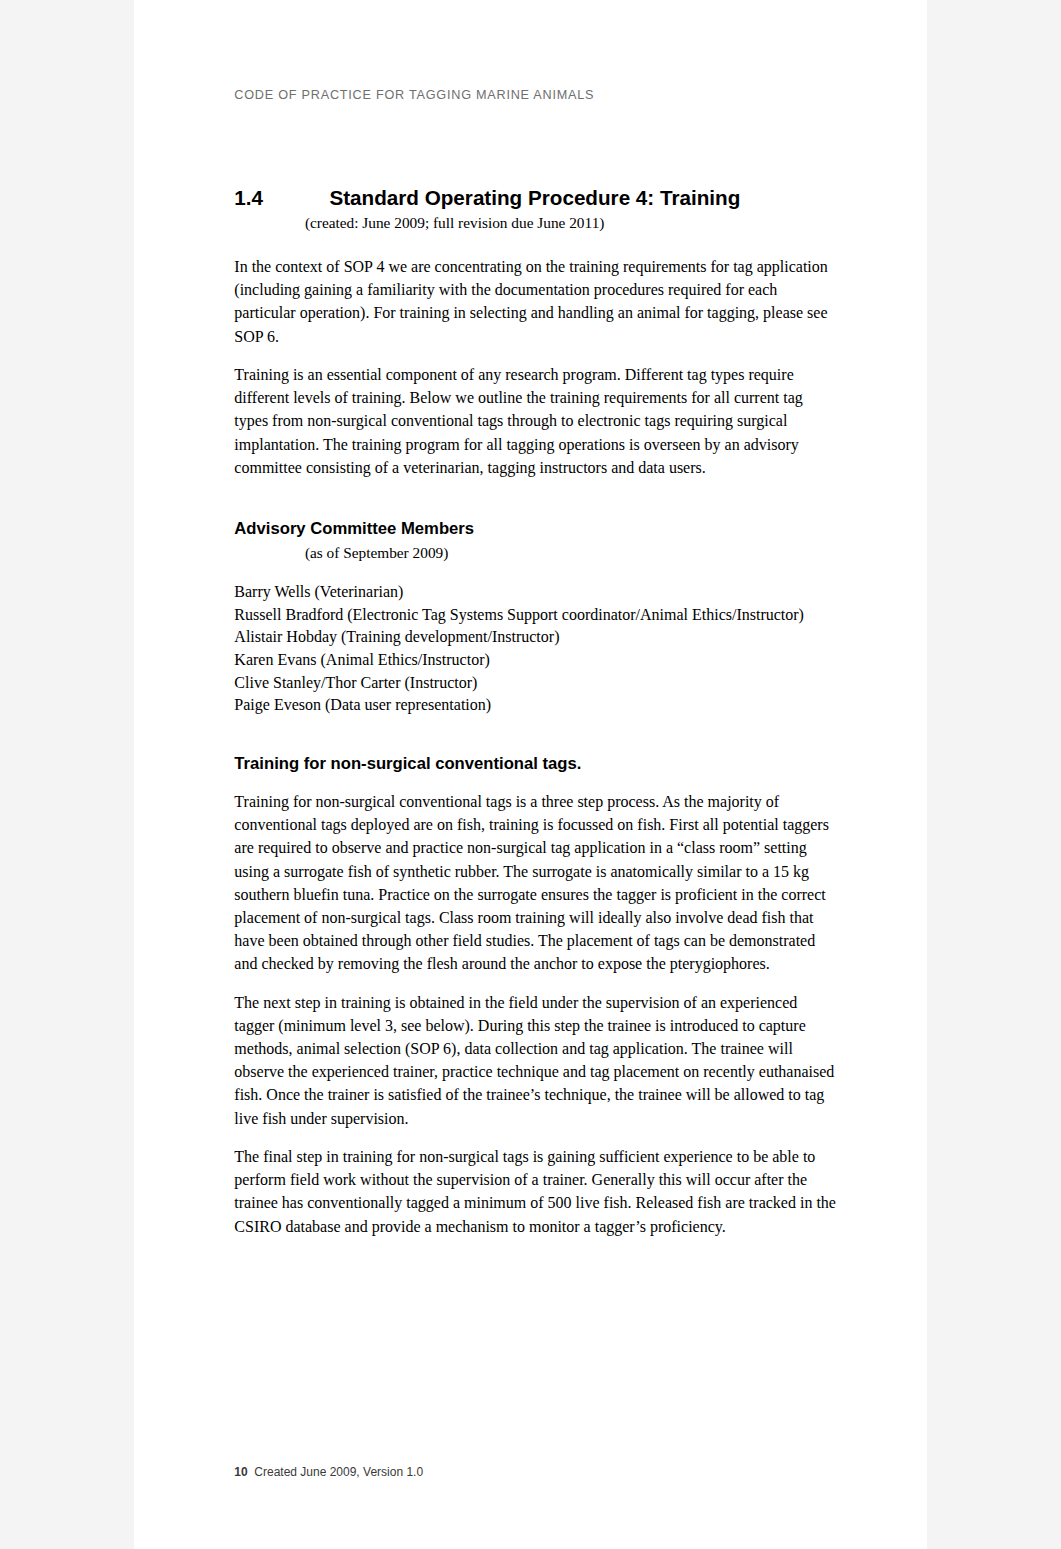Code of Practice for Tagging Marine Animals
1.4 Standard Operating Procedure 4: Training
(created: June 2009; full revision due June 2011)
In the context of SOP 4 we are concentrating on the training requirements for tag application (including gaining a familiarity with the documentation procedures required for each particular operation). For training in selecting and handling an animal for tagging, please see SOP 6.
Training is an essential component of any research program. Different tag types require different levels of training. Below we outline the training requirements for all current tag types from non-surgical conventional tags through to electronic tags requiring surgical implantation. The training program for all tagging operations is overseen by an advisory committee consisting of a veterinarian, tagging instructors and data users.
Advisory Committee Members
(as of September 2009)
Barry Wells (Veterinarian)
Russell Bradford (Electronic Tag Systems Support coordinator/Animal Ethics/Instructor)
Alistair Hobday (Training development/Instructor)
Karen Evans (Animal Ethics/Instructor)
Clive Stanley/Thor Carter (Instructor)
Paige Eveson (Data user representation)
Training for non-surgical conventional tags.
Training for non-surgical conventional tags is a three step process. As the majority of conventional tags deployed are on fish, training is focussed on fish. First all potential taggers are required to observe and practice non-surgical tag application in a “class room” setting using a surrogate fish of synthetic rubber. The surrogate is anatomically similar to a 15 kg southern bluefin tuna. Practice on the surrogate ensures the tagger is proficient in the correct placement of non-surgical tags. Class room training will ideally also involve dead fish that have been obtained through other field studies. The placement of tags can be demonstrated and checked by removing the flesh around the anchor to expose the pterygiophores.
The next step in training is obtained in the field under the supervision of an experienced tagger (minimum level 3, see below). During this step the trainee is introduced to capture methods, animal selection (SOP 6), data collection and tag application. The trainee will observe the experienced trainer, practice technique and tag placement on recently euthanaised fish. Once the trainer is satisfied of the trainee’s technique, the trainee will be allowed to tag live fish under supervision.
The final step in training for non-surgical tags is gaining sufficient experience to be able to perform field work without the supervision of a trainer. Generally this will occur after the trainee has conventionally tagged a minimum of 500 live fish. Released fish are tracked in the CSIRO database and provide a mechanism to monitor a tagger’s proficiency.
10 Created June 2009, Version 1.0